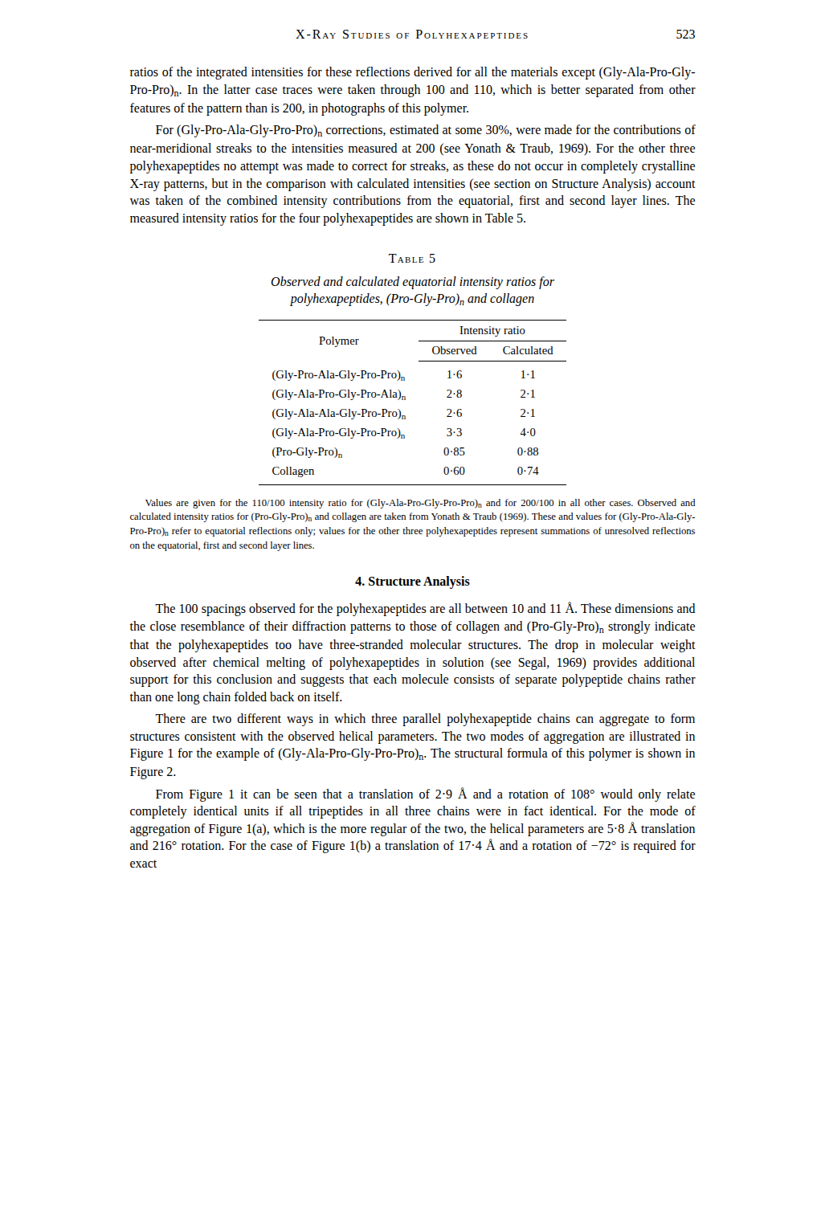X-Ray Studies of Polyhexapeptides 523
ratios of the integrated intensities for these reflections derived for all the materials except (Gly-Ala-Pro-Gly-Pro-Pro)n. In the latter case traces were taken through 100 and 110, which is better separated from other features of the pattern than is 200, in photographs of this polymer.
For (Gly-Pro-Ala-Gly-Pro-Pro)n corrections, estimated at some 30%, were made for the contributions of near-meridional streaks to the intensities measured at 200 (see Yonath & Traub, 1969). For the other three polyhexapeptides no attempt was made to correct for streaks, as these do not occur in completely crystalline X-ray patterns, but in the comparison with calculated intensities (see section on Structure Analysis) account was taken of the combined intensity contributions from the equatorial, first and second layer lines. The measured intensity ratios for the four polyhexapeptides are shown in Table 5.
Table 5 Observed and calculated equatorial intensity ratios for
polyhexapeptides, (Pro-Gly-Pro)n and collagen
| Polymer | Intensity ratio |
| --- | --- |
| Observed | Calculated |
| (Gly-Pro-Ala-Gly-Pro-Pro) n | 1·6 | 1·1 |
| (Gly-Ala-Pro-Gly-Pro-Ala) n | 2·8 | 2·1 |
| (Gly-Ala-Ala-Gly-Pro-Pro) n | 2·6 | 2·1 |
| (Gly-Ala-Pro-Gly-Pro-Pro) n | 3·3 | 4·0 |
| (Pro-Gly-Pro) n | 0·85 | 0·88 |
| Collagen | 0·60 | 0·74 |
Values are given for the 110/100 intensity ratio for (Gly-Ala-Pro-Gly-Pro-Pro)n and for 200/100 in all other cases. Observed and calculated intensity ratios for (Pro-Gly-Pro)n and collagen are taken from Yonath & Traub (1969). These and values for (Gly-Pro-Ala-Gly-Pro-Pro)n refer to equatorial reflections only; values for the other three polyhexapeptides represent summations of unresolved reflections on the equatorial, first and second layer lines.
4. Structure Analysis
The 100 spacings observed for the polyhexapeptides are all between 10 and 11 Å. These dimensions and the close resemblance of their diffraction patterns to those of collagen and (Pro-Gly-Pro)n strongly indicate that the polyhexapeptides too have three-stranded molecular structures. The drop in molecular weight observed after chemical melting of polyhexapeptides in solution (see Segal, 1969) provides additional support for this conclusion and suggests that each molecule consists of separate polypeptide chains rather than one long chain folded back on itself.
There are two different ways in which three parallel polyhexapeptide chains can aggregate to form structures consistent with the observed helical parameters. The two modes of aggregation are illustrated in Figure 1 for the example of (Gly-Ala-Pro-Gly-Pro-Pro)n. The structural formula of this polymer is shown in Figure 2.
From Figure 1 it can be seen that a translation of 2·9 Å and a rotation of 108° would only relate completely identical units if all tripeptides in all three chains were in fact identical. For the mode of aggregation of Figure 1(a), which is the more regular of the two, the helical parameters are 5·8 Å translation and 216° rotation. For the case of Figure 1(b) a translation of 17·4 Å and a rotation of −72° is required for exact